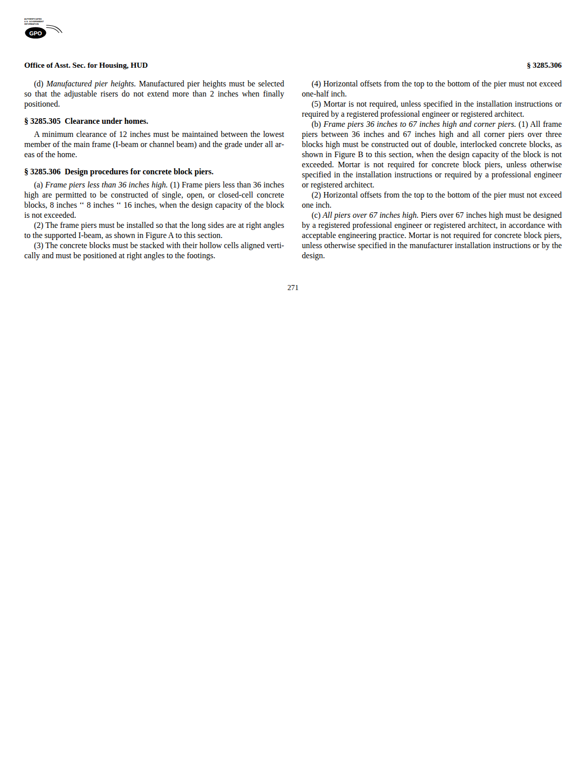Authenticated U.S. Government Information — GPO AUTHENTICATED U.S. GOVERNMENT INFORMATION GPO
Office of Asst. Sec. for Housing, HUD § 3285.306
(d) Manufactured pier heights. Manufactured pier heights must be selected so that the adjustable risers do not extend more than 2 inches when finally positioned.
§3285.305 Clearance under homes.
A minimum clearance of 12 inches must be maintained between the lowest member of the main frame (I-beam or channel beam) and the grade under all areas of the home.
§3285.306 Design procedures for concrete block piers.
(a) Frame piers less than 36 inches high. (1) Frame piers less than 36 inches high are permitted to be constructed of single, open, or closed-cell concrete blocks, 8 inches ‘‘ 8 inches ‘‘ 16 inches, when the design capacity of the block is not exceeded.
(2) The frame piers must be installed so that the long sides are at right angles to the supported I-beam, as shown in Figure A to this section.
(3) The concrete blocks must be stacked with their hollow cells aligned vertically and must be positioned at right angles to the footings.
(4) Horizontal offsets from the top to the bottom of the pier must not exceed one-half inch.
(5) Mortar is not required, unless specified in the installation instructions or required by a registered professional engineer or registered architect.
(b) Frame piers 36 inches to 67 inches high and corner piers. (1) All frame piers between 36 inches and 67 inches high and all corner piers over three blocks high must be constructed out of double, interlocked concrete blocks, as shown in Figure B to this section, when the design capacity of the block is not exceeded. Mortar is not required for concrete block piers, unless otherwise specified in the installation instructions or required by a professional engineer or registered architect.
(2) Horizontal offsets from the top to the bottom of the pier must not exceed one inch.
(c) All piers over 67 inches high. Piers over 67 inches high must be designed by a registered professional engineer or registered architect, in accordance with acceptable engineering practice. Mortar is not required for concrete block piers, unless otherwise specified in the manufacturer installation instructions or by the design.
271